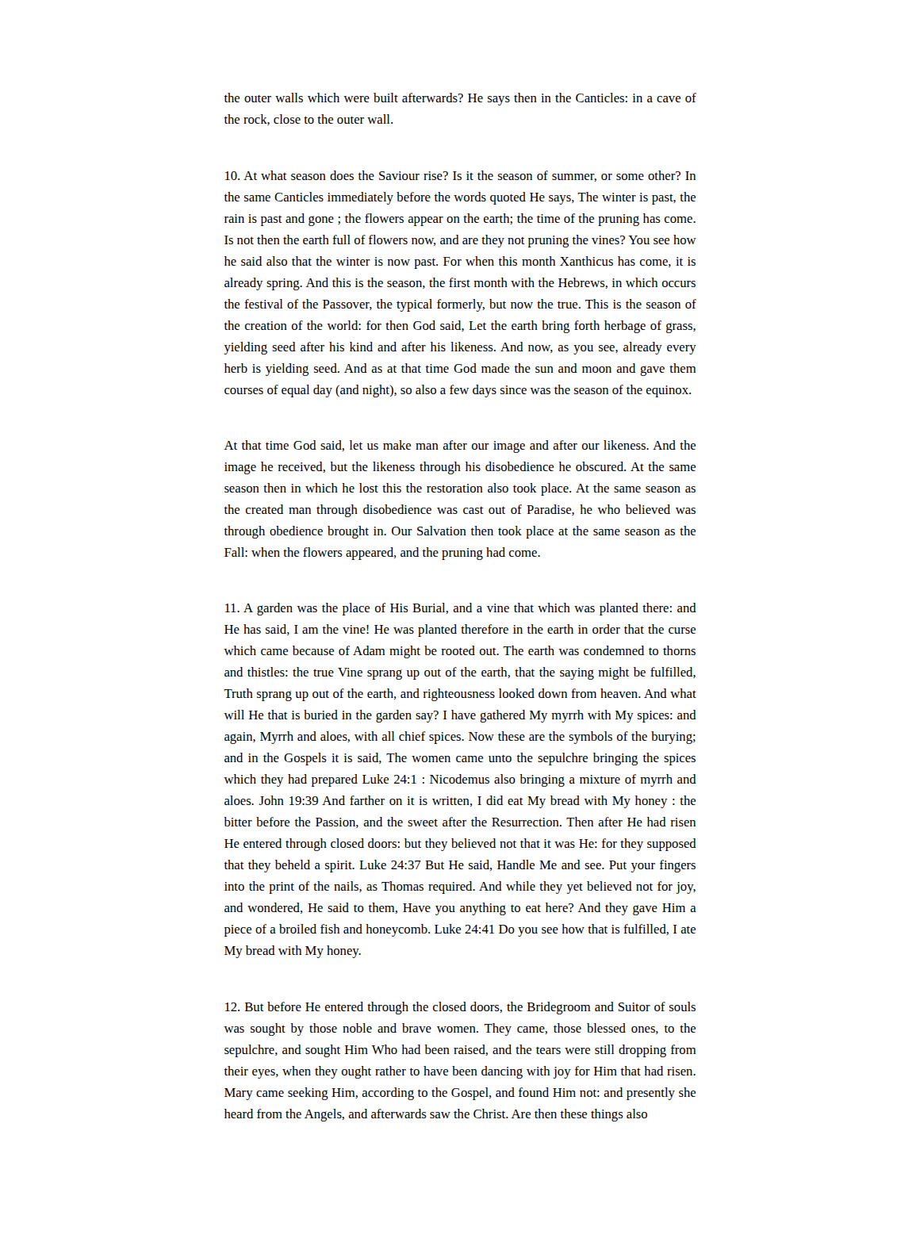the outer walls which were built afterwards? He says then in the Canticles: in a cave of the rock, close to the outer wall.
10. At what season does the Saviour rise? Is it the season of summer, or some other? In the same Canticles immediately before the words quoted He says, The winter is past, the rain is past and gone ; the flowers appear on the earth; the time of the pruning has come. Is not then the earth full of flowers now, and are they not pruning the vines? You see how he said also that the winter is now past. For when this month Xanthicus has come, it is already spring. And this is the season, the first month with the Hebrews, in which occurs the festival of the Passover, the typical formerly, but now the true. This is the season of the creation of the world: for then God said, Let the earth bring forth herbage of grass, yielding seed after his kind and after his likeness. And now, as you see, already every herb is yielding seed. And as at that time God made the sun and moon and gave them courses of equal day (and night), so also a few days since was the season of the equinox.
At that time God said, let us make man after our image and after our likeness. And the image he received, but the likeness through his disobedience he obscured. At the same season then in which he lost this the restoration also took place. At the same season as the created man through disobedience was cast out of Paradise, he who believed was through obedience brought in. Our Salvation then took place at the same season as the Fall: when the flowers appeared, and the pruning had come.
11. A garden was the place of His Burial, and a vine that which was planted there: and He has said, I am the vine! He was planted therefore in the earth in order that the curse which came because of Adam might be rooted out. The earth was condemned to thorns and thistles: the true Vine sprang up out of the earth, that the saying might be fulfilled, Truth sprang up out of the earth, and righteousness looked down from heaven. And what will He that is buried in the garden say? I have gathered My myrrh with My spices: and again, Myrrh and aloes, with all chief spices. Now these are the symbols of the burying; and in the Gospels it is said, The women came unto the sepulchre bringing the spices which they had prepared Luke 24:1 : Nicodemus also bringing a mixture of myrrh and aloes. John 19:39 And farther on it is written, I did eat My bread with My honey : the bitter before the Passion, and the sweet after the Resurrection. Then after He had risen He entered through closed doors: but they believed not that it was He: for they supposed that they beheld a spirit. Luke 24:37 But He said, Handle Me and see. Put your fingers into the print of the nails, as Thomas required. And while they yet believed not for joy, and wondered, He said to them, Have you anything to eat here? And they gave Him a piece of a broiled fish and honeycomb. Luke 24:41 Do you see how that is fulfilled, I ate My bread with My honey.
12. But before He entered through the closed doors, the Bridegroom and Suitor of souls was sought by those noble and brave women. They came, those blessed ones, to the sepulchre, and sought Him Who had been raised, and the tears were still dropping from their eyes, when they ought rather to have been dancing with joy for Him that had risen. Mary came seeking Him, according to the Gospel, and found Him not: and presently she heard from the Angels, and afterwards saw the Christ. Are then these things also